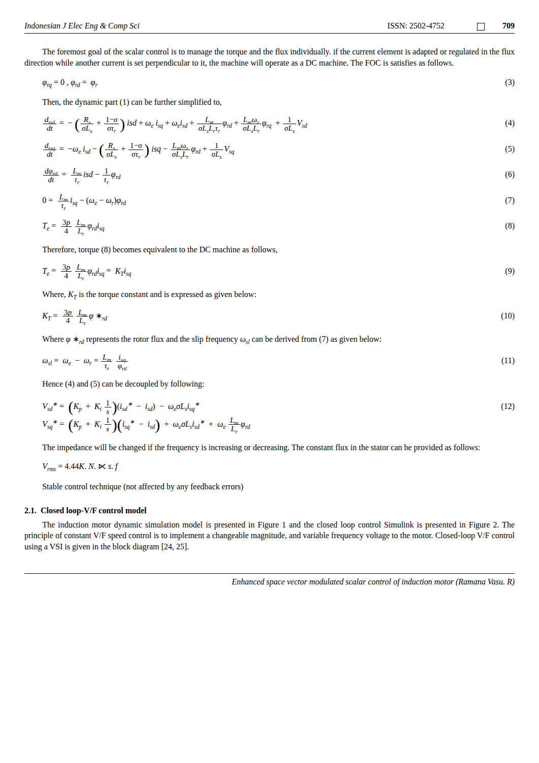Indonesian J Elec Eng & Comp Sci
ISSN: 2502-4752
709
The foremost goal of the scalar control is to manage the torque and the flux individually. if the current element is adapted or regulated in the flux direction while another current is set perpendicular to it, the machine will operate as a DC machine. The FOC is satisfies as follows.
φrq = 0 , φrd = φr
(3)
Then, the dynamic part (1) can be further simplified to,
disd dt = − (Rs σLs + 1−σ στr) isd + ωe isq + ωeisd + Lm σLsLrτr φrd + Lmωr σLsLr φrq + 1 σLs Vsd
(4)
disq dt = −ωe isd − (Rs σLs + 1−σ στr) isq − Lmωr σLsLr φrd + 1 σLs Vsq
(5)
dφrd dt = Lm τr isd − 1 τr φrd
(6)
0 = Lm τr isq − (ωe − ωr)φrd
(7)
Te = 3p 4 Lm Lr φrdisq
(8)
Therefore, torque (8) becomes equivalent to the DC machine as follows,
Te = 3p 4 Lm Lr φrdisq = KTisq
(9)
Where, KT is the torque constant and is expressed as given below:
KT = 3p 4 Lm Lr φ ∗rd
(10)
Where φ ∗rd represents the rotor flux and the slip frequency ωsl can be derived from (7) as given below:
ωsl = ωe − ωr = Lm τr isq φrd
(11)
Hence (4) and (5) can be decoupled by following:
Vsd∗ = (Kp + Ki 1 s)(isd∗ − isd) − ωeσLsisq∗
Vsq∗ = (Kp + Ki 1 s)(isq∗ − isd) + ωeσLsisd∗ + ωe Lm Lr φrd
(12)
The impedance will be changed if the frequency is increasing or decreasing. The constant flux in the stator can be provided as follows:
Vrms = 4.44K. N. ⋉ s. f
Stable control technique (not affected by any feedback errors)
2.1. Closed loop-V/F control model
The induction motor dynamic simulation model is presented in Figure 1 and the closed loop control Simulink is presented in Figure 2. The principle of constant V/F speed control is to implement a changeable magnitude, and variable frequency voltage to the motor. Closed-loop V/F control using a VSI is given in the block diagram [24, 25].
Enhanced space vector modulated scalar control of induction motor (Ramana Vasu. R)